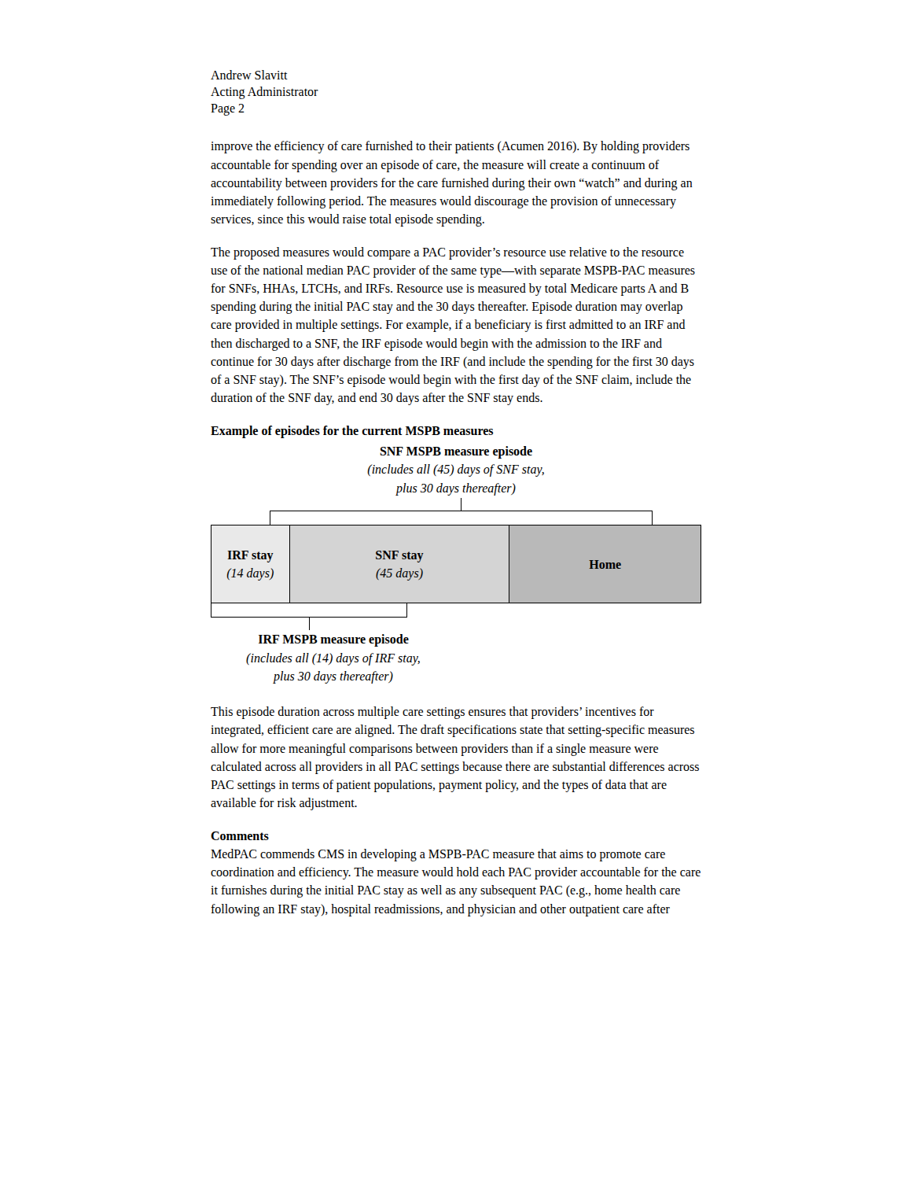Andrew Slavitt
Acting Administrator
Page 2
improve the efficiency of care furnished to their patients (Acumen 2016). By holding providers accountable for spending over an episode of care, the measure will create a continuum of accountability between providers for the care furnished during their own “watch” and during an immediately following period. The measures would discourage the provision of unnecessary services, since this would raise total episode spending.
The proposed measures would compare a PAC provider’s resource use relative to the resource use of the national median PAC provider of the same type—with separate MSPB-PAC measures for SNFs, HHAs, LTCHs, and IRFs. Resource use is measured by total Medicare parts A and B spending during the initial PAC stay and the 30 days thereafter. Episode duration may overlap care provided in multiple settings. For example, if a beneficiary is first admitted to an IRF and then discharged to a SNF, the IRF episode would begin with the admission to the IRF and continue for 30 days after discharge from the IRF (and include the spending for the first 30 days of a SNF stay). The SNF’s episode would begin with the first day of the SNF claim, include the duration of the SNF day, and end 30 days after the SNF stay ends.
Example of episodes for the current MSPB measures
SNF MSPB measure episode
(includes all (45) days of SNF stay,
plus 30 days thereafter)
IRF stay
(14 days)
SNF stay
(45 days)
Home
IRF MSPB measure episode
(includes all (14) days of IRF stay,
plus 30 days thereafter)
This episode duration across multiple care settings ensures that providers’ incentives for integrated, efficient care are aligned. The draft specifications state that setting-specific measures allow for more meaningful comparisons between providers than if a single measure were calculated across all providers in all PAC settings because there are substantial differences across PAC settings in terms of patient populations, payment policy, and the types of data that are available for risk adjustment.
Comments
MedPAC commends CMS in developing a MSPB-PAC measure that aims to promote care coordination and efficiency. The measure would hold each PAC provider accountable for the care it furnishes during the initial PAC stay as well as any subsequent PAC (e.g., home health care following an IRF stay), hospital readmissions, and physician and other outpatient care after